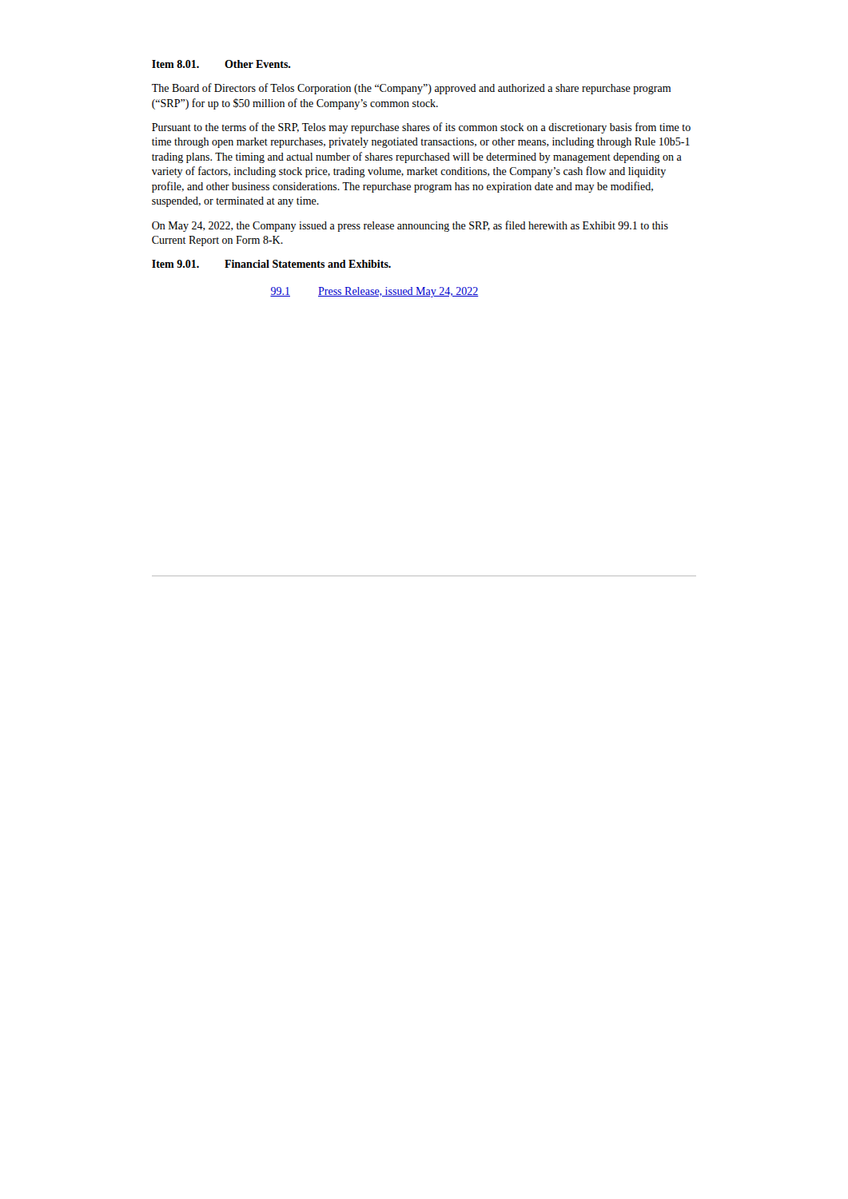Item 8.01. Other Events.
The Board of Directors of Telos Corporation (the “Company”) approved and authorized a share repurchase program (“SRP”) for up to $50 million of the Company’s common stock.
Pursuant to the terms of the SRP, Telos may repurchase shares of its common stock on a discretionary basis from time to time through open market repurchases, privately negotiated transactions, or other means, including through Rule 10b5-1 trading plans. The timing and actual number of shares repurchased will be determined by management depending on a variety of factors, including stock price, trading volume, market conditions, the Company’s cash flow and liquidity profile, and other business considerations. The repurchase program has no expiration date and may be modified, suspended, or terminated at any time.
On May 24, 2022, the Company issued a press release announcing the SRP, as filed herewith as Exhibit 99.1 to this Current Report on Form 8-K.
Item 9.01. Financial Statements and Exhibits.
99.1 Press Release, issued May 24, 2022